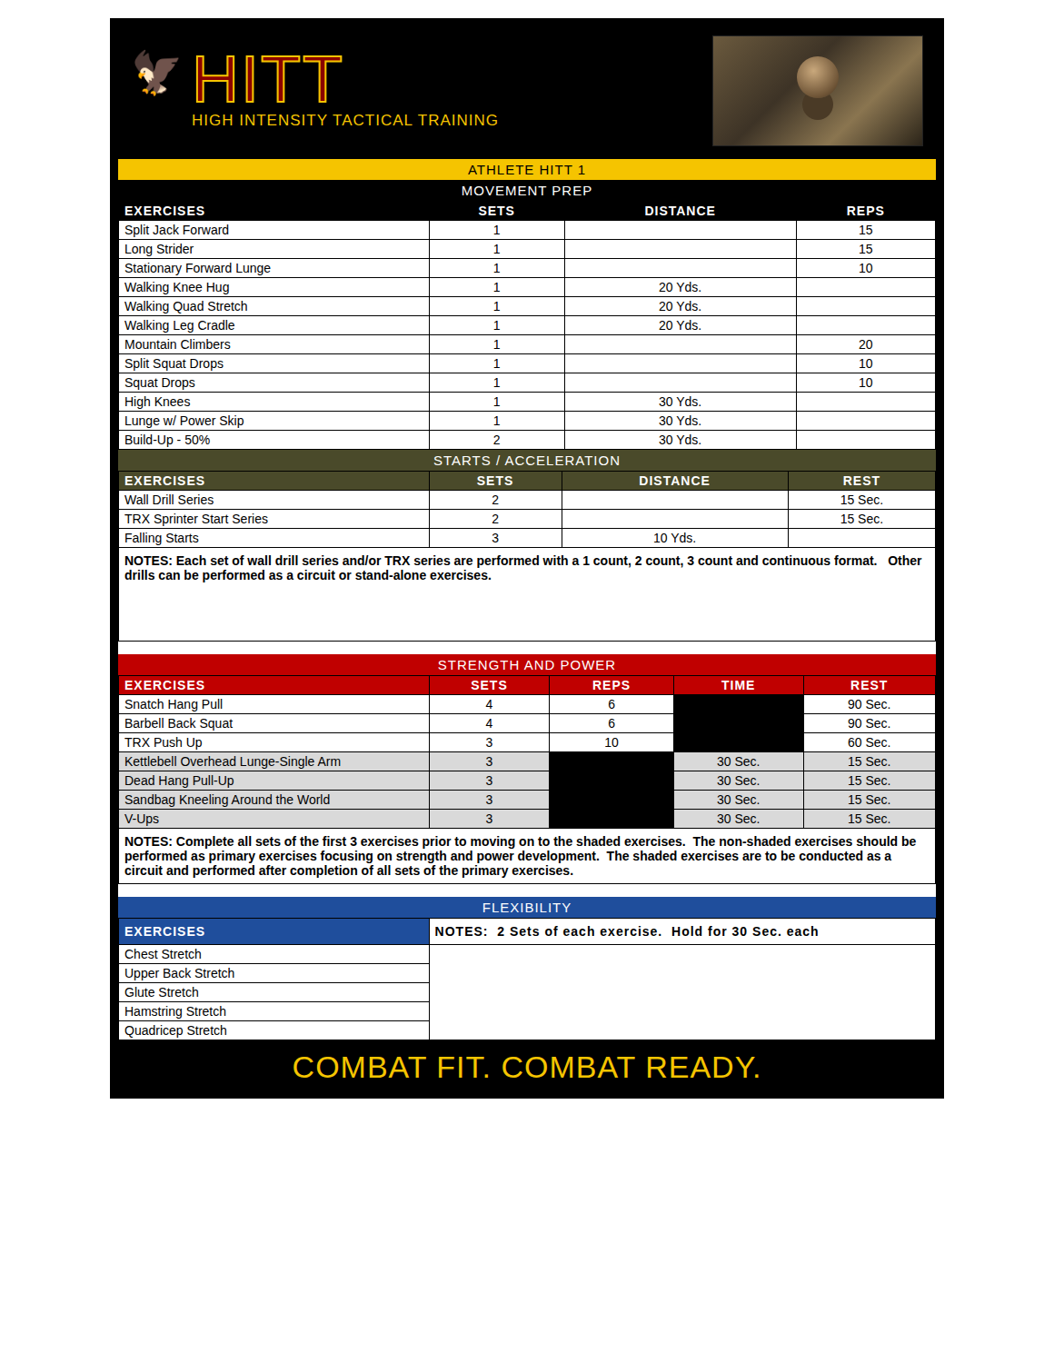🦅
HITT
HIGH INTENSITY TACTICAL TRAINING
ATHLETE HITT 1
MOVEMENT PREP
| EXERCISES | SETS | DISTANCE | REPS |
| --- | --- | --- | --- |
| Split Jack Forward | 1 | | 15 |
| Long Strider | 1 | | 15 |
| Stationary Forward Lunge | 1 | | 10 |
| Walking Knee Hug | 1 | 20 Yds. | |
| Walking Quad Stretch | 1 | 20 Yds. | |
| Walking Leg Cradle | 1 | 20 Yds. | |
| Mountain Climbers | 1 | | 20 |
| Split Squat Drops | 1 | | 10 |
| Squat Drops | 1 | | 10 |
| High Knees | 1 | 30 Yds. | |
| Lunge w/ Power Skip | 1 | 30 Yds. | |
| Build-Up - 50% | 2 | 30 Yds. | |
STARTS / ACCELERATION
| EXERCISES | SETS | DISTANCE | REST |
| --- | --- | --- | --- |
| Wall Drill Series | 2 | | 15 Sec. |
| TRX Sprinter Start Series | 2 | | 15 Sec. |
| Falling Starts | 3 | 10 Yds. | |
| NOTES: Each set of wall drill series and/or TRX series are performed with a 1 count, 2 count, 3 count and continuous format. Other drills can be performed as a circuit or stand-alone exercises. |
STRENGTH AND POWER
| EXERCISES | SETS | REPS | TIME | REST |
| --- | --- | --- | --- | --- |
| Snatch Hang Pull | 4 | 6 | | 90 Sec. |
| Barbell Back Squat | 4 | 6 | | 90 Sec. |
| TRX Push Up | 3 | 10 | | 60 Sec. |
| Kettlebell Overhead Lunge-Single Arm | 3 | | 30 Sec. | 15 Sec. |
| Dead Hang Pull-Up | 3 | | 30 Sec. | 15 Sec. |
| Sandbag Kneeling Around the World | 3 | | 30 Sec. | 15 Sec. |
| V-Ups | 3 | | 30 Sec. | 15 Sec. |
| NOTES: Complete all sets of the first 3 exercises prior to moving on to the shaded exercises. The non-shaded exercises should be performed as primary exercises focusing on strength and power development. The shaded exercises are to be conducted as a circuit and performed after completion of all sets of the primary exercises. |
FLEXIBILITY
| EXERCISES | NOTES: 2 Sets of each exercise. Hold for 30 Sec. each |
| --- | --- |
| Chest Stretch | |
| Upper Back Stretch |
| Glute Stretch |
| Hamstring Stretch |
| Quadricep Stretch |
COMBAT FIT. COMBAT READY.